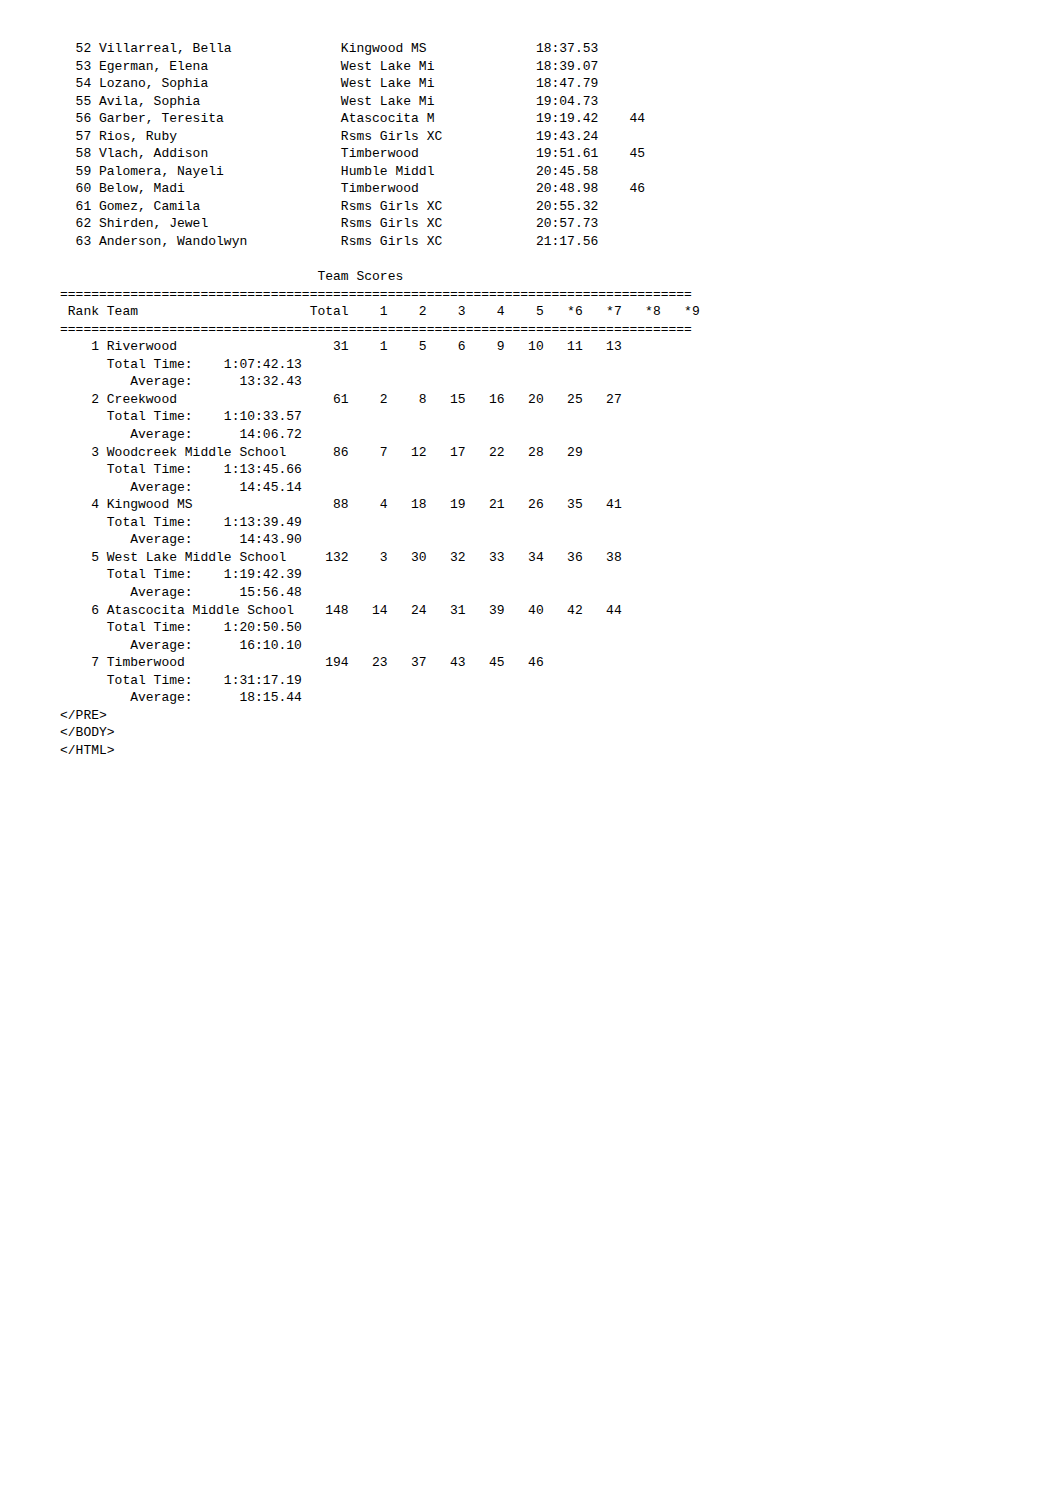52 Villarreal, Bella              Kingwood MS              18:37.53
  53 Egerman, Elena                 West Lake Mi             18:39.07
  54 Lozano, Sophia                 West Lake Mi             18:47.79
  55 Avila, Sophia                  West Lake Mi             19:04.73
  56 Garber, Teresita               Atascocita M             19:19.42    44
  57 Rios, Ruby                     Rsms Girls XC            19:43.24
  58 Vlach, Addison                 Timberwood               19:51.61    45
  59 Palomera, Nayeli               Humble Middl             20:45.58
  60 Below, Madi                    Timberwood               20:48.98    46
  61 Gomez, Camila                  Rsms Girls XC            20:55.32
  62 Shirden, Jewel                 Rsms Girls XC            20:57.73
  63 Anderson, Wandolwyn            Rsms Girls XC            21:17.56

                                 Team Scores
=================================================================================
 Rank Team                      Total    1    2    3    4    5   *6   *7   *8   *9
=================================================================================
    1 Riverwood                    31    1    5    6    9   10   11   13
      Total Time:    1:07:42.13
         Average:      13:32.43
    2 Creekwood                    61    2    8   15   16   20   25   27
      Total Time:    1:10:33.57
         Average:      14:06.72
    3 Woodcreek Middle School      86    7   12   17   22   28   29
      Total Time:    1:13:45.66
         Average:      14:45.14
    4 Kingwood MS                  88    4   18   19   21   26   35   41
      Total Time:    1:13:39.49
         Average:      14:43.90
    5 West Lake Middle School     132    3   30   32   33   34   36   38
      Total Time:    1:19:42.39
         Average:      15:56.48
    6 Atascocita Middle School    148   14   24   31   39   40   42   44
      Total Time:    1:20:50.50
         Average:      16:10.10
    7 Timberwood                  194   23   37   43   45   46
      Total Time:    1:31:17.19
         Average:      18:15.44
</PRE>
</BODY>
</HTML>